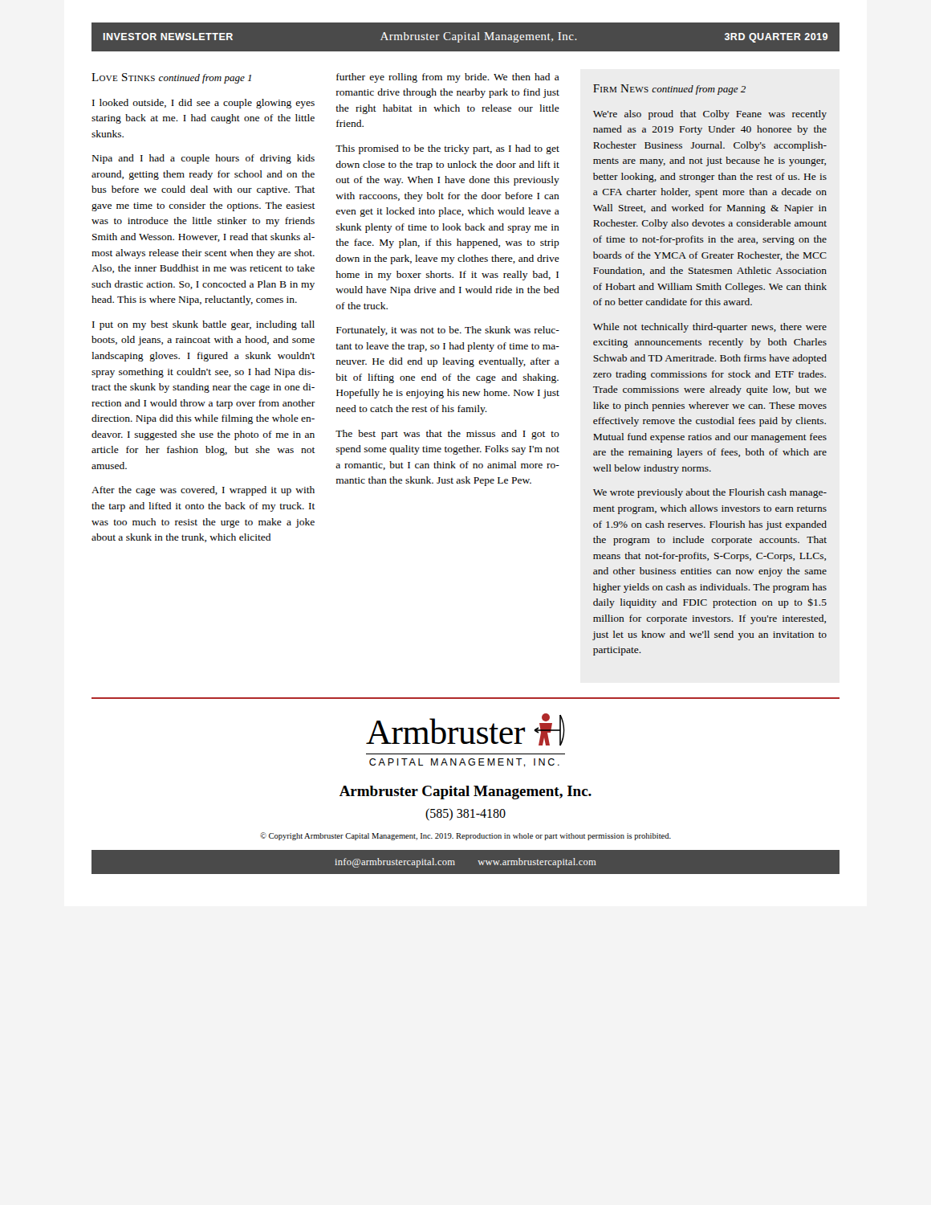INVESTOR NEWSLETTER
Armbruster Capital Management, Inc.
3RD QUARTER 2019
Love Stinks continued from page 1
I looked outside, I did see a couple glowing eyes staring back at me. I had caught one of the little skunks.
Nipa and I had a couple hours of driving kids around, getting them ready for school and on the bus before we could deal with our captive. That gave me time to consider the options. The easiest was to introduce the little stinker to my friends Smith and Wesson. However, I read that skunks almost always release their scent when they are shot. Also, the inner Buddhist in me was reticent to take such drastic action. So, I concocted a Plan B in my head. This is where Nipa, reluctantly, comes in.
I put on my best skunk battle gear, including tall boots, old jeans, a raincoat with a hood, and some landscaping gloves. I figured a skunk wouldn't spray something it couldn't see, so I had Nipa distract the skunk by standing near the cage in one direction and I would throw a tarp over from another direction. Nipa did this while filming the whole endeavor. I suggested she use the photo of me in an article for her fashion blog, but she was not amused.
After the cage was covered, I wrapped it up with the tarp and lifted it onto the back of my truck. It was too much to resist the urge to make a joke about a skunk in the trunk, which elicited
further eye rolling from my bride. We then had a romantic drive through the nearby park to find just the right habitat in which to release our little friend.
This promised to be the tricky part, as I had to get down close to the trap to unlock the door and lift it out of the way. When I have done this previously with raccoons, they bolt for the door before I can even get it locked into place, which would leave a skunk plenty of time to look back and spray me in the face. My plan, if this happened, was to strip down in the park, leave my clothes there, and drive home in my boxer shorts. If it was really bad, I would have Nipa drive and I would ride in the bed of the truck.
Fortunately, it was not to be. The skunk was reluctant to leave the trap, so I had plenty of time to maneuver. He did end up leaving eventually, after a bit of lifting one end of the cage and shaking. Hopefully he is enjoying his new home. Now I just need to catch the rest of his family.
The best part was that the missus and I got to spend some quality time together. Folks say I'm not a romantic, but I can think of no animal more romantic than the skunk. Just ask Pepe Le Pew.
Firm News continued from page 2
We're also proud that Colby Feane was recently named as a 2019 Forty Under 40 honoree by the Rochester Business Journal. Colby's accomplishments are many, and not just because he is younger, better looking, and stronger than the rest of us. He is a CFA charter holder, spent more than a decade on Wall Street, and worked for Manning & Napier in Rochester. Colby also devotes a considerable amount of time to not-for-profits in the area, serving on the boards of the YMCA of Greater Rochester, the MCC Foundation, and the Statesmen Athletic Association of Hobart and William Smith Colleges. We can think of no better candidate for this award.
While not technically third-quarter news, there were exciting announcements recently by both Charles Schwab and TD Ameritrade. Both firms have adopted zero trading commissions for stock and ETF trades. Trade commissions were already quite low, but we like to pinch pennies wherever we can. These moves effectively remove the custodial fees paid by clients. Mutual fund expense ratios and our management fees are the remaining layers of fees, both of which are well below industry norms.
We wrote previously about the Flourish cash management program, which allows investors to earn returns of 1.9% on cash reserves. Flourish has just expanded the program to include corporate accounts. That means that not-for-profits, S-Corps, C-Corps, LLCs, and other business entities can now enjoy the same higher yields on cash as individuals. The program has daily liquidity and FDIC protection on up to $1.5 million for corporate investors. If you're interested, just let us know and we'll send you an invitation to participate.
Armbruster
CAPITAL MANAGEMENT, INC.
Armbruster Capital Management, Inc.
(585) 381-4180
© Copyright Armbruster Capital Management, Inc. 2019. Reproduction in whole or part without permission is prohibited.
info@armbrustercapital.com www.armbrustercapital.com